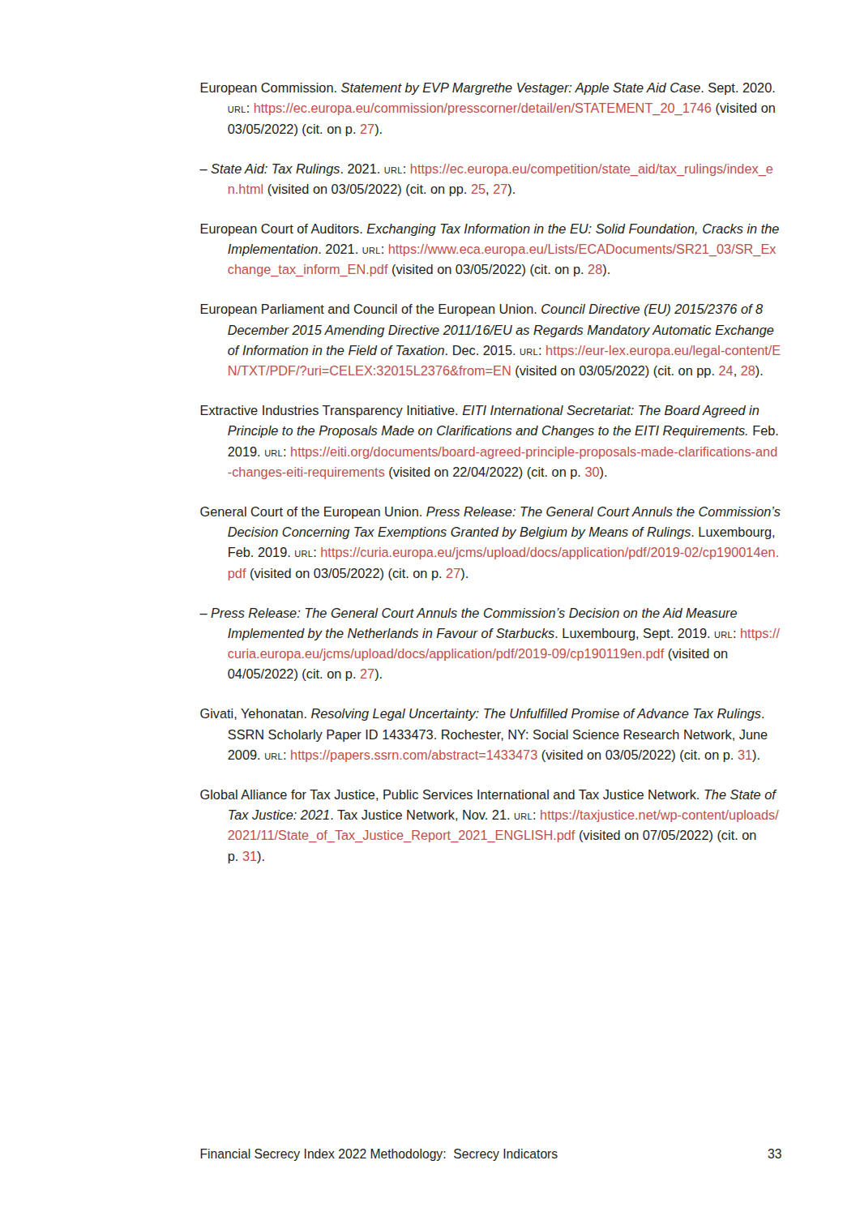European Commission. Statement by EVP Margrethe Vestager: Apple State Aid Case. Sept. 2020. url: https://ec.europa.eu/commission/presscorner/detail/en/STATEMENT_20_1746 (visited on 03/05/2022) (cit. on p. 27).
– State Aid: Tax Rulings. 2021. url: https://ec.europa.eu/competition/state_aid/tax_rulings/index_en.html (visited on 03/05/2022) (cit. on pp. 25, 27).
European Court of Auditors. Exchanging Tax Information in the EU: Solid Foundation, Cracks in the Implementation. 2021. url: https://www.eca.europa.eu/Lists/ECADocuments/SR21_03/SR_Exchange_tax_inform_EN.pdf (visited on 03/05/2022) (cit. on p. 28).
European Parliament and Council of the European Union. Council Directive (EU) 2015/2376 of 8 December 2015 Amending Directive 2011/16/EU as Regards Mandatory Automatic Exchange of Information in the Field of Taxation. Dec. 2015. url: https://eur-lex.europa.eu/legal-content/EN/TXT/PDF/?uri=CELEX:32015L2376&from=EN (visited on 03/05/2022) (cit. on pp. 24, 28).
Extractive Industries Transparency Initiative. EITI International Secretariat: The Board Agreed in Principle to the Proposals Made on Clarifications and Changes to the EITI Requirements. Feb. 2019. url: https://eiti.org/documents/board-agreed-principle-proposals-made-clarifications-and-changes-eiti-requirements (visited on 22/04/2022) (cit. on p. 30).
General Court of the European Union. Press Release: The General Court Annuls the Commission’s Decision Concerning Tax Exemptions Granted by Belgium by Means of Rulings. Luxembourg, Feb. 2019. url: https://curia.europa.eu/jcms/upload/docs/application/pdf/2019-02/cp190014en.pdf (visited on 03/05/2022) (cit. on p. 27).
– Press Release: The General Court Annuls the Commission’s Decision on the Aid Measure Implemented by the Netherlands in Favour of Starbucks. Luxembourg, Sept. 2019. url: https://curia.europa.eu/jcms/upload/docs/application/pdf/2019-09/cp190119en.pdf (visited on 04/05/2022) (cit. on p. 27).
Givati, Yehonatan. Resolving Legal Uncertainty: The Unfulfilled Promise of Advance Tax Rulings. SSRN Scholarly Paper ID 1433473. Rochester, NY: Social Science Research Network, June 2009. url: https://papers.ssrn.com/abstract=1433473 (visited on 03/05/2022) (cit. on p. 31).
Global Alliance for Tax Justice, Public Services International and Tax Justice Network. The State of Tax Justice: 2021. Tax Justice Network, Nov. 21. url: https://taxjustice.net/wp-content/uploads/2021/11/State_of_Tax_Justice_Report_2021_ENGLISH.pdf (visited on 07/05/2022) (cit. on p. 31).
Financial Secrecy Index 2022 Methodology: Secrecy Indicators 33